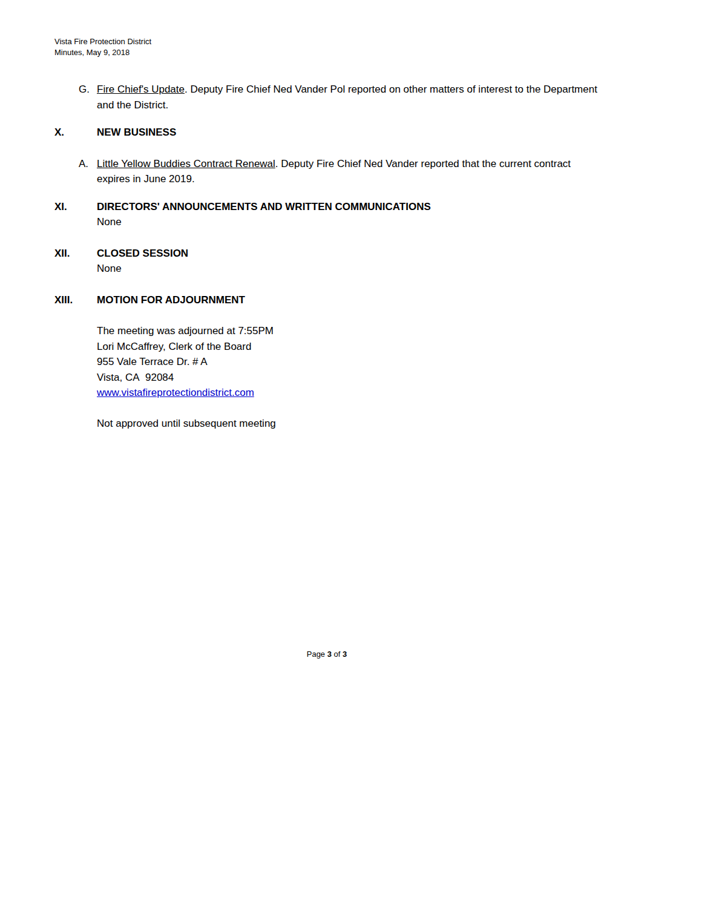Vista Fire Protection District
Minutes, May 9, 2018
G.
Fire Chief's Update. Deputy Fire Chief Ned Vander Pol reported on other matters of interest to the Department and the District.
X.
NEW BUSINESS
A.
Little Yellow Buddies Contract Renewal. Deputy Fire Chief Ned Vander reported that the current contract expires in June 2019.
XI.
DIRECTORS' ANNOUNCEMENTS AND WRITTEN COMMUNICATIONS
None
XII.
CLOSED SESSION
None
XIII.
MOTION FOR ADJOURNMENT
The meeting was adjourned at 7:55PM
Lori McCaffrey, Clerk of the Board
955 Vale Terrace Dr. # A
Vista, CA 92084
www.vistafireprotectiondistrict.com
Not approved until subsequent meeting
Page 3 of 3